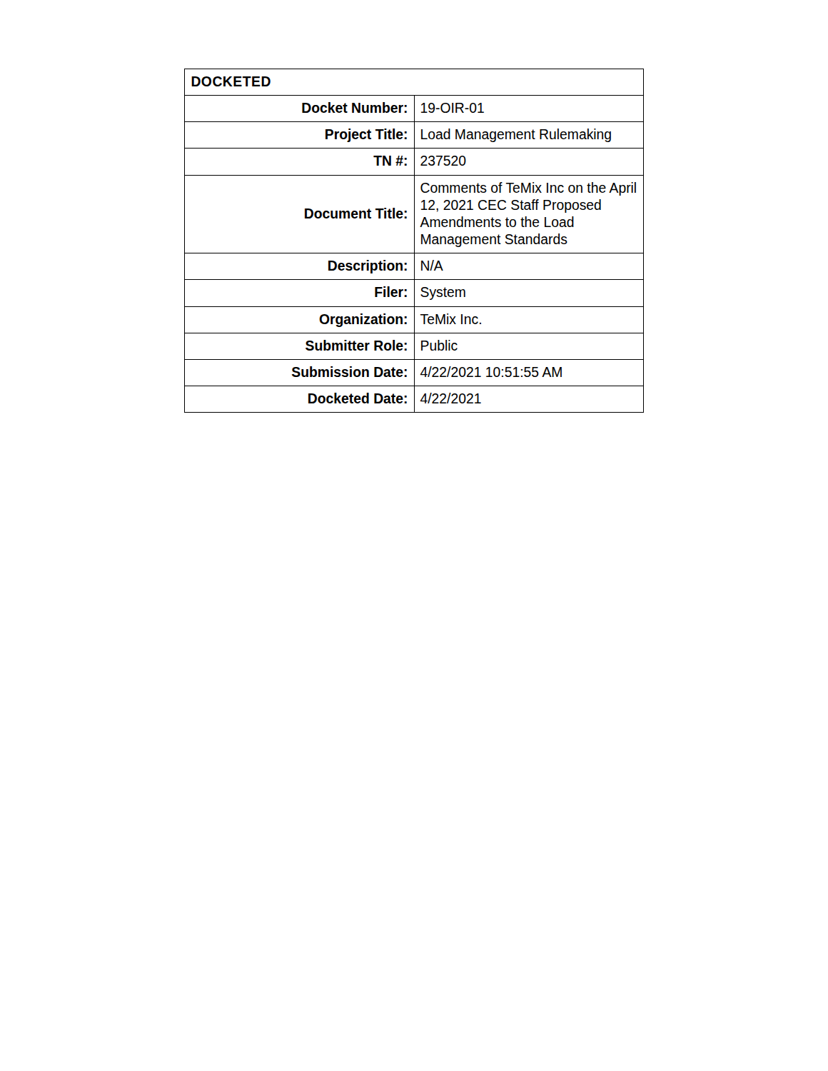| DOCKETED |
| Docket Number: | 19-OIR-01 |
| Project Title: | Load Management Rulemaking |
| TN #: | 237520 |
| Document Title: | Comments of TeMix Inc on the April 12, 2021 CEC Staff Proposed Amendments to the Load Management Standards |
| Description: | N/A |
| Filer: | System |
| Organization: | TeMix Inc. |
| Submitter Role: | Public |
| Submission Date: | 4/22/2021 10:51:55 AM |
| Docketed Date: | 4/22/2021 |